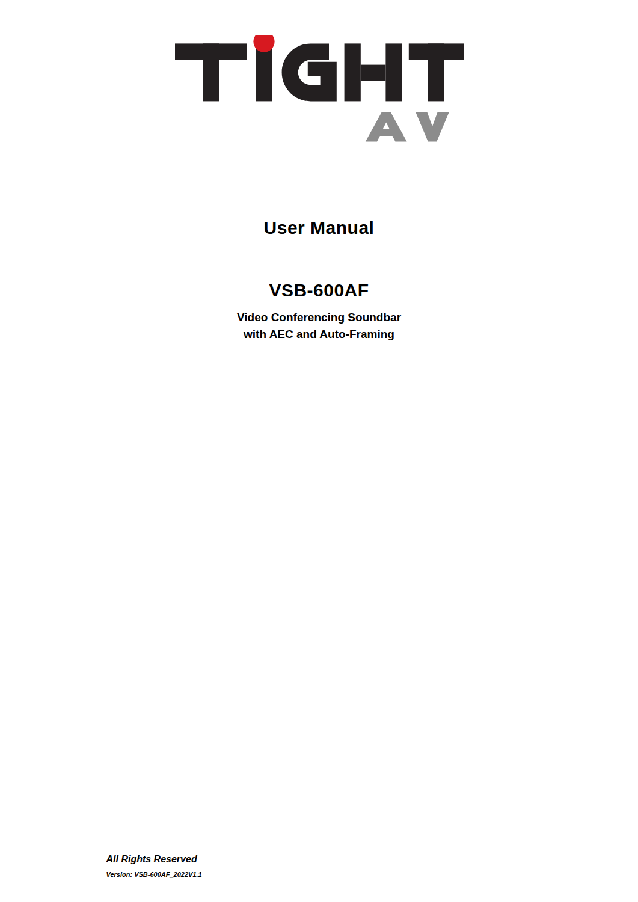User Manual
VSB-600AF
Video Conferencing Soundbar
with AEC and Auto-Framing
All Rights Reserved
Version: VSB-600AF_2022V1.1